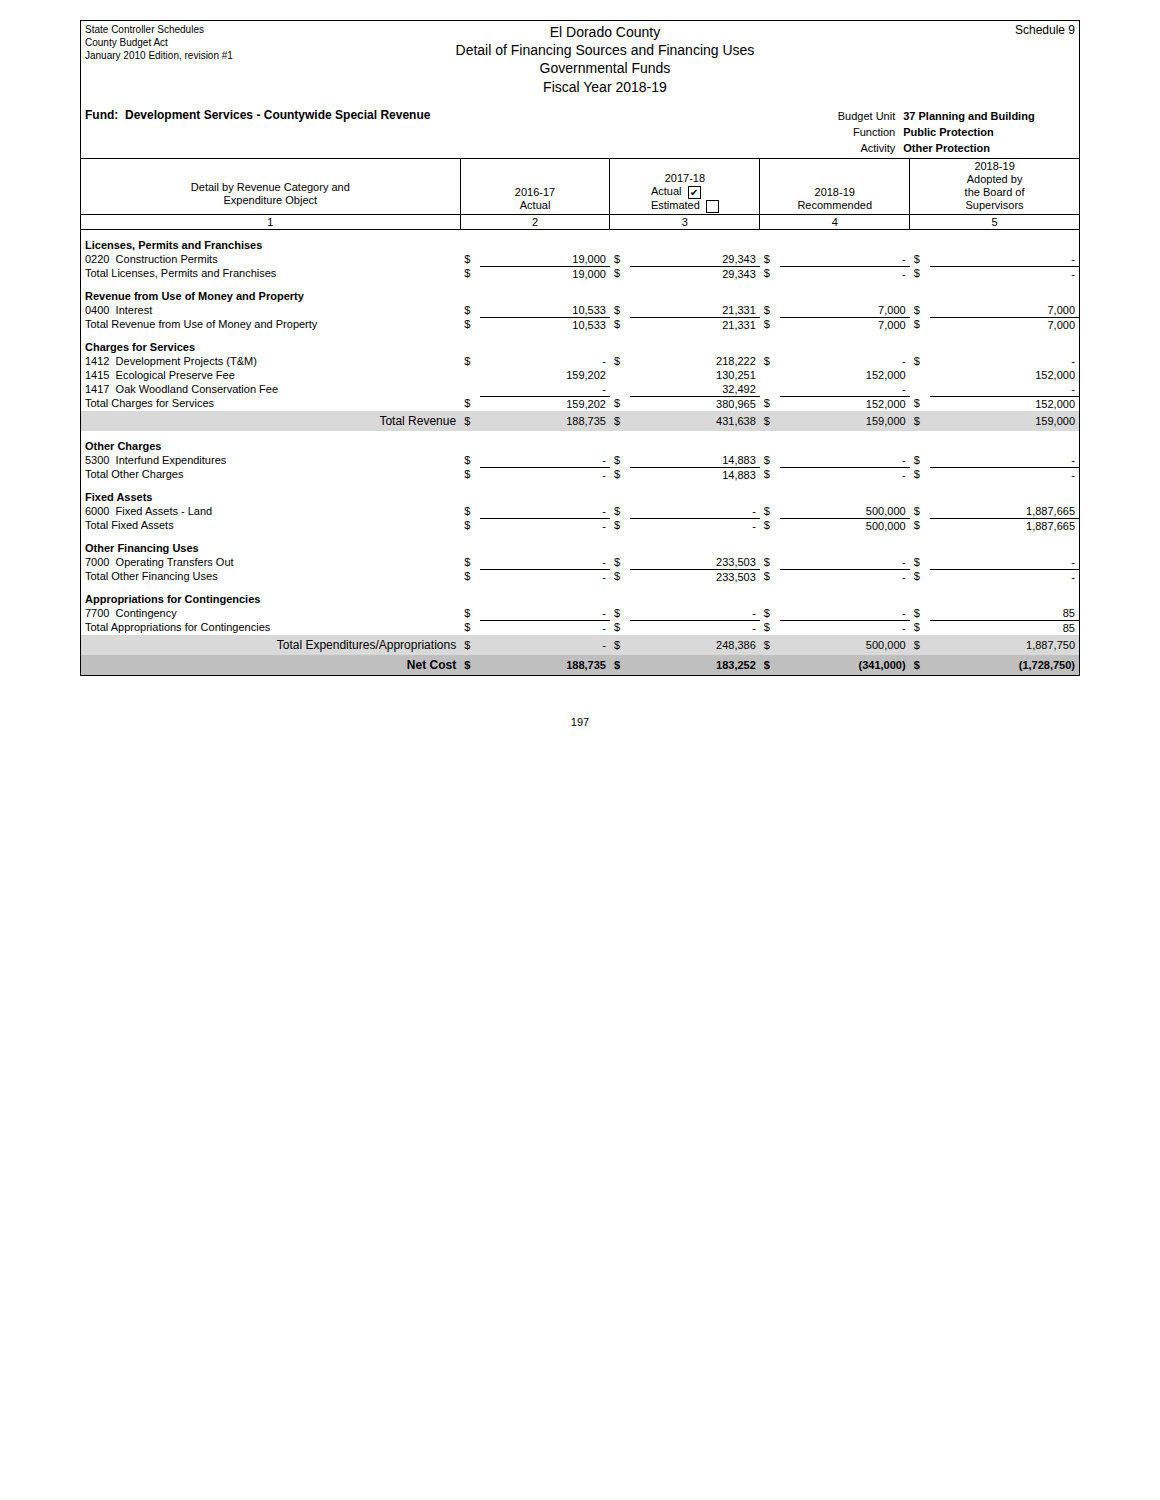| State Controller Schedules County Budget Act January 2010 Edition, revision #1 | El Dorado County Detail of Financing Sources and Financing Uses Governmental Funds Fiscal Year 2018-19 | Schedule 9 |
| Fund: Development Services - Countywide Special Revenue | / Budget Unit / 37 Planning and Building / / Function / Public Protection / / Activity / Other Protection / |
| Detail by Revenue Category and Expenditure Object | 2016-17 Actual | 2017-18 Actual ✔ Estimated | 2018-19 Recommended | 2018-19 Adopted by the Board of Supervisors |
| 1 | 2 | 3 | 4 | 5 |
| Licenses, Permits and Franchises | |
| 0220 Construction Permits | $ | 19,000 | $ | 29,343 | $ | - | $ | - |
| Total Licenses, Permits and Franchises | $ | 19,000 | $ | 29,343 | $ | - | $ | - |
| Revenue from Use of Money and Property | |
| 0400 Interest | $ | 10,533 | $ | 21,331 | $ | 7,000 | $ | 7,000 |
| Total Revenue from Use of Money and Property | $ | 10,533 | $ | 21,331 | $ | 7,000 | $ | 7,000 |
| Charges for Services | |
| 1412 Development Projects (T&M) | $ | - | $ | 218,222 | $ | - | $ | - |
| 1415 Ecological Preserve Fee | | 159,202 | | 130,251 | | 152,000 | | 152,000 |
| 1417 Oak Woodland Conservation Fee | | - | | 32,492 | | - | | - |
| Total Charges for Services | $ | 159,202 | $ | 380,965 | $ | 152,000 | $ | 152,000 |
| Total Revenue | $ | 188,735 | $ | 431,638 | $ | 159,000 | $ | 159,000 |
| Other Charges | |
| 5300 Interfund Expenditures | $ | - | $ | 14,883 | $ | - | $ | - |
| Total Other Charges | $ | - | $ | 14,883 | $ | - | $ | - |
| Fixed Assets | |
| 6000 Fixed Assets - Land | $ | - | $ | - | $ | 500,000 | $ | 1,887,665 |
| Total Fixed Assets | $ | - | $ | - | $ | 500,000 | $ | 1,887,665 |
| Other Financing Uses | |
| 7000 Operating Transfers Out | $ | - | $ | 233,503 | $ | - | $ | - |
| Total Other Financing Uses | $ | - | $ | 233,503 | $ | - | $ | - |
| Appropriations for Contingencies | |
| 7700 Contingency | $ | - | $ | - | $ | - | $ | 85 |
| Total Appropriations for Contingencies | $ | - | $ | - | $ | - | $ | 85 |
| Total Expenditures/Appropriations | $ | - | $ | 248,386 | $ | 500,000 | $ | 1,887,750 |
| Net Cost | $ | 188,735 | $ | 183,252 | $ | (341,000) | $ | (1,728,750) |
197